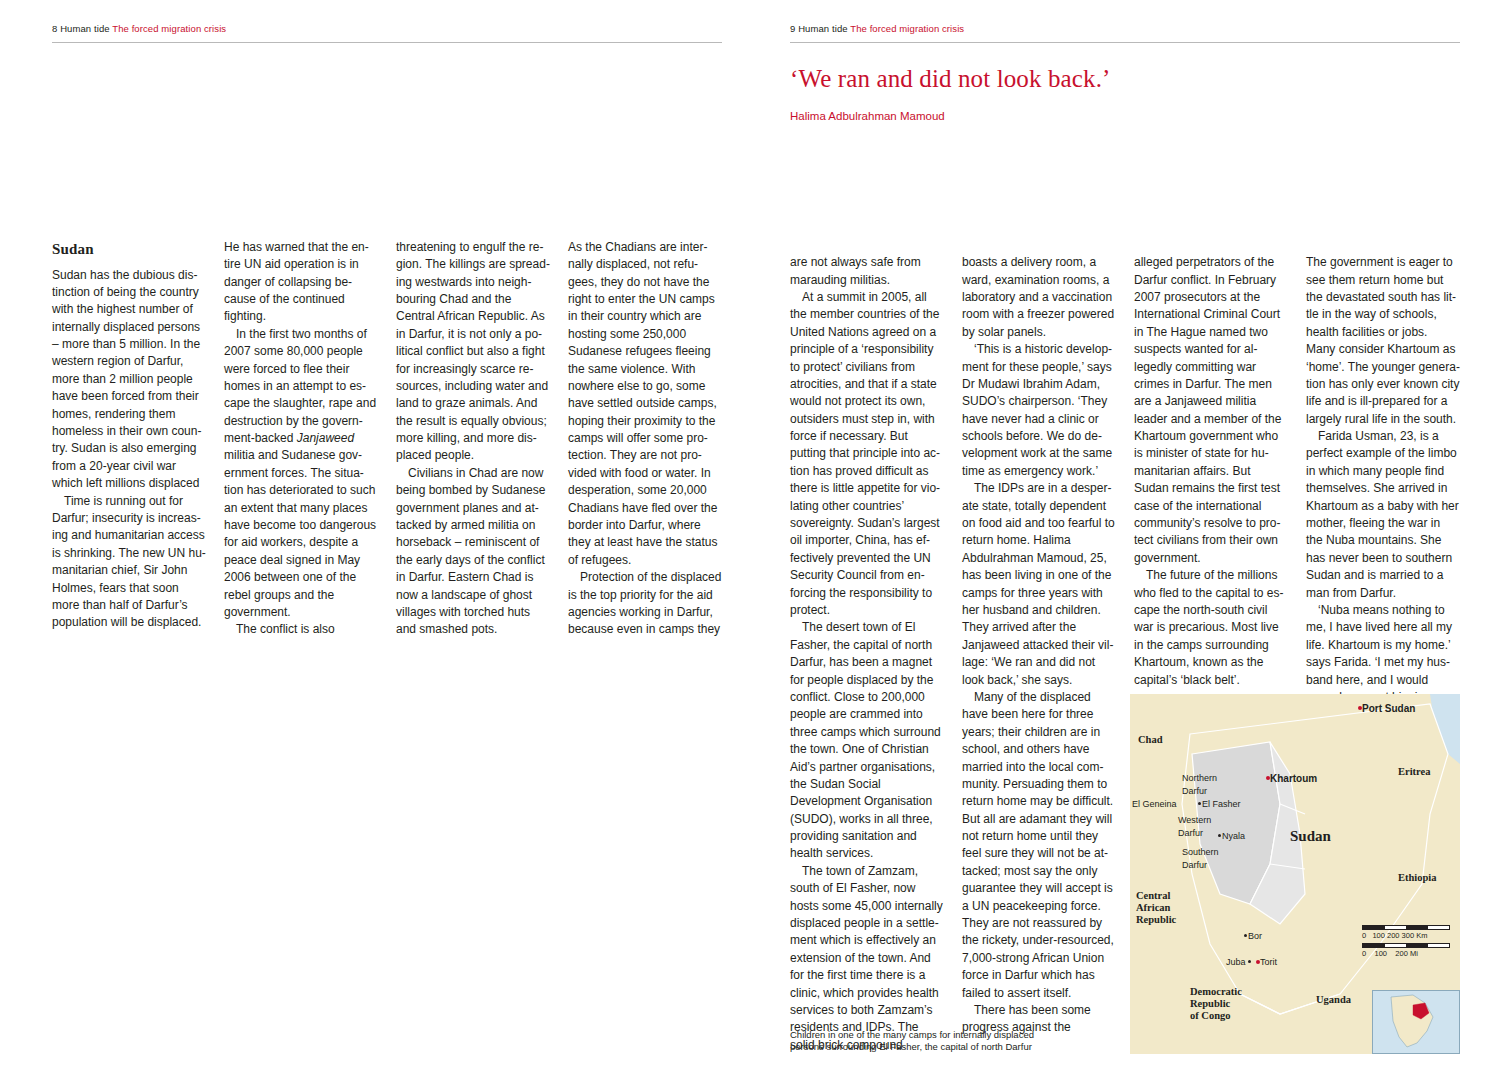8 Human tide The forced migration crisis
Sudan
Sudan has the dubious distinction of being the country with the highest number of internally displaced persons – more than 5 million. In the western region of Darfur, more than 2 million people have been forced from their homes, rendering them homeless in their own country. Sudan is also emerging from a 20-year civil war which left millions displaced
Time is running out for Darfur; insecurity is increasing and humanitarian access is shrinking. The new UN humanitarian chief, Sir John Holmes, fears that soon more than half of Darfur’s population will be displaced.
He has warned that the entire UN aid operation is in danger of collapsing because of the continued fighting.
In the first two months of 2007 some 80,000 people were forced to flee their homes in an attempt to escape the slaughter, rape and destruction by the government-backed Janjaweed militia and Sudanese government forces. The situation has deteriorated to such an extent that many places have become too dangerous for aid workers, despite a peace deal signed in May 2006 between one of the rebel groups and the government.
The conflict is also
threatening to engulf the region. The killings are spreading westwards into neighbouring Chad and the Central African Republic. As in Darfur, it is not only a political conflict but also a fight for increasingly scarce resources, including water and land to graze animals. And the result is equally obvious; more killing, and more displaced people.
Civilians in Chad are now being bombed by Sudanese government planes and attacked by armed militia on horseback – reminiscent of the early days of the conflict in Darfur. Eastern Chad is now a landscape of ghost villages with torched huts and smashed pots.
As the Chadians are internally displaced, not refugees, they do not have the right to enter the UN camps in their country which are hosting some 250,000 Sudanese refugees fleeing the same violence. With nowhere else to go, some have settled outside camps, hoping their proximity to the camps will offer some protection. They are not provided with food or water. In desperation, some 20,000 Chadians have fled over the border into Darfur, where they at least have the status of refugees.
Protection of the displaced is the top priority for the aid agencies working in Darfur, because even in camps they
9 Human tide The forced migration crisis
‘We ran and did not look back.’
Halima Adbulrahman Mamoud
are not always safe from marauding militias.
At a summit in 2005, all the member countries of the United Nations agreed on a principle of a ‘responsibility to protect’ civilians from atrocities, and that if a state would not protect its own, outsiders must step in, with force if necessary. But putting that principle into action has proved difficult as there is little appetite for violating other countries’ sovereignty. Sudan’s largest oil importer, China, has effectively prevented the UN Security Council from enforcing the responsibility to protect.
The desert town of El Fasher, the capital of north Darfur, has been a magnet for people displaced by the conflict. Close to 200,000 people are crammed into three camps which surround the town. One of Christian Aid’s partner organisations, the Sudan Social Development Organisation (SUDO), works in all three, providing sanitation and health services.
The town of Zamzam, south of El Fasher, now hosts some 45,000 internally displaced people in a settlement which is effectively an extension of the town. And for the first time there is a clinic, which provides health services to both Zamzam’s residents and IDPs. The solid brick compound
boasts a delivery room, a ward, examination rooms, a laboratory and a vaccination room with a freezer powered by solar panels.
‘This is a historic development for these people,’ says Dr Mudawi Ibrahim Adam, SUDO’s chairperson. ‘They have never had a clinic or schools before. We do development work at the same time as emergency work.’
The IDPs are in a desperate state, totally dependent on food aid and too fearful to return home. Halima Abdulrahman Mamoud, 25, has been living in one of the camps for three years with her husband and children. They arrived after the Janjaweed attacked their village: ‘We ran and did not look back,’ she says.
Many of the displaced have been here for three years; their children are in school, and others have married into the local community. Persuading them to return home may be difficult. But all are adamant they will not return home until they feel sure they will not be attacked; most say the only guarantee they will accept is a UN peacekeeping force. They are not reassured by the rickety, under-resourced, 7,000-strong African Union force in Darfur which has failed to assert itself.
There has been some progress against the
alleged perpetrators of the Darfur conflict. In February 2007 prosecutors at the International Criminal Court in The Hague named two suspects wanted for allegedly committing war crimes in Darfur. The men are a Janjaweed militia leader and a member of the Khartoum government who is minister of state for humanitarian affairs. But Sudan remains the first test case of the international community’s resolve to protect civilians from their own government.
The future of the millions who fled to the capital to escape the north-south civil war is precarious. Most live in the camps surrounding Khartoum, known as the capital’s ‘black belt’.
The government is eager to see them return home but the devastated south has little in the way of schools, health facilities or jobs. Many consider Khartoum as ‘home’. The younger generation has only ever known city life and is ill-prepared for a largely rural life in the south.
Farida Usman, 23, is a perfect example of the limbo in which many people find themselves. She arrived in Khartoum as a baby with her mother, fleeing the war in the Nuba mountains. She has never been to southern Sudan and is married to a man from Darfur.
‘Nuba means nothing to me, I have lived here all my life. Khartoum is my home.’ says Farida. ‘I met my husband here, and I would never have met him in Nuba.’
Children in one of the many camps for internally displaced
persons surrounding El Fasher, the capital of north Darfur
Chad Northern
Darfur El Geneina El Fasher Western
Darfur Nyala Southern
Darfur Khartoum Port Sudan Eritrea Sudan Ethiopia Central
African
Republic Bor Juba Torit Democratic
Republic
of Congo Uganda
0 100 200 300 Km
0 100 200 Mi